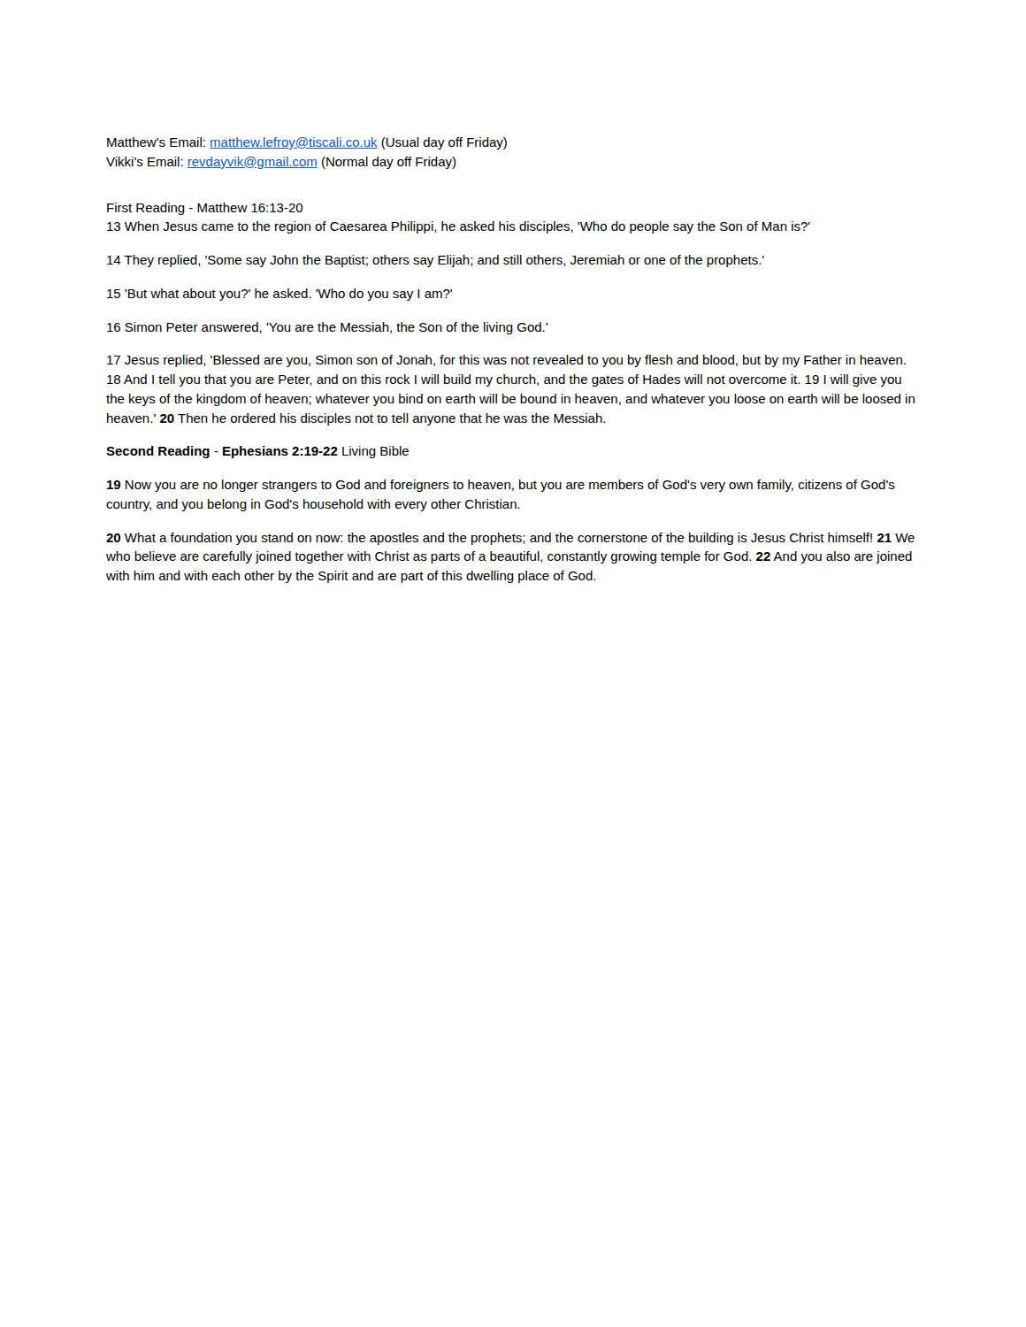Matthew's Email: matthew.lefroy@tiscali.co.uk (Usual day off Friday)
Vikki's Email: revdayvik@gmail.com (Normal day off Friday)
First Reading - Matthew 16:13-20
13 When Jesus came to the region of Caesarea Philippi, he asked his disciples, 'Who do people say the Son of Man is?'
14 They replied, 'Some say John the Baptist; others say Elijah; and still others, Jeremiah or one of the prophets.'
15 'But what about you?' he asked. 'Who do you say I am?'
16 Simon Peter answered, 'You are the Messiah, the Son of the living God.'
17 Jesus replied, 'Blessed are you, Simon son of Jonah, for this was not revealed to you by flesh and blood, but by my Father in heaven. 18 And I tell you that you are Peter, and on this rock I will build my church, and the gates of Hades will not overcome it. 19 I will give you the keys of the kingdom of heaven; whatever you bind on earth will be bound in heaven, and whatever you loose on earth will be loosed in heaven.' 20 Then he ordered his disciples not to tell anyone that he was the Messiah.
Second Reading - Ephesians 2:19-22 Living Bible
19 Now you are no longer strangers to God and foreigners to heaven, but you are members of God's very own family, citizens of God's country, and you belong in God's household with every other Christian.
20 What a foundation you stand on now: the apostles and the prophets; and the cornerstone of the building is Jesus Christ himself! 21 We who believe are carefully joined together with Christ as parts of a beautiful, constantly growing temple for God. 22 And you also are joined with him and with each other by the Spirit and are part of this dwelling place of God.